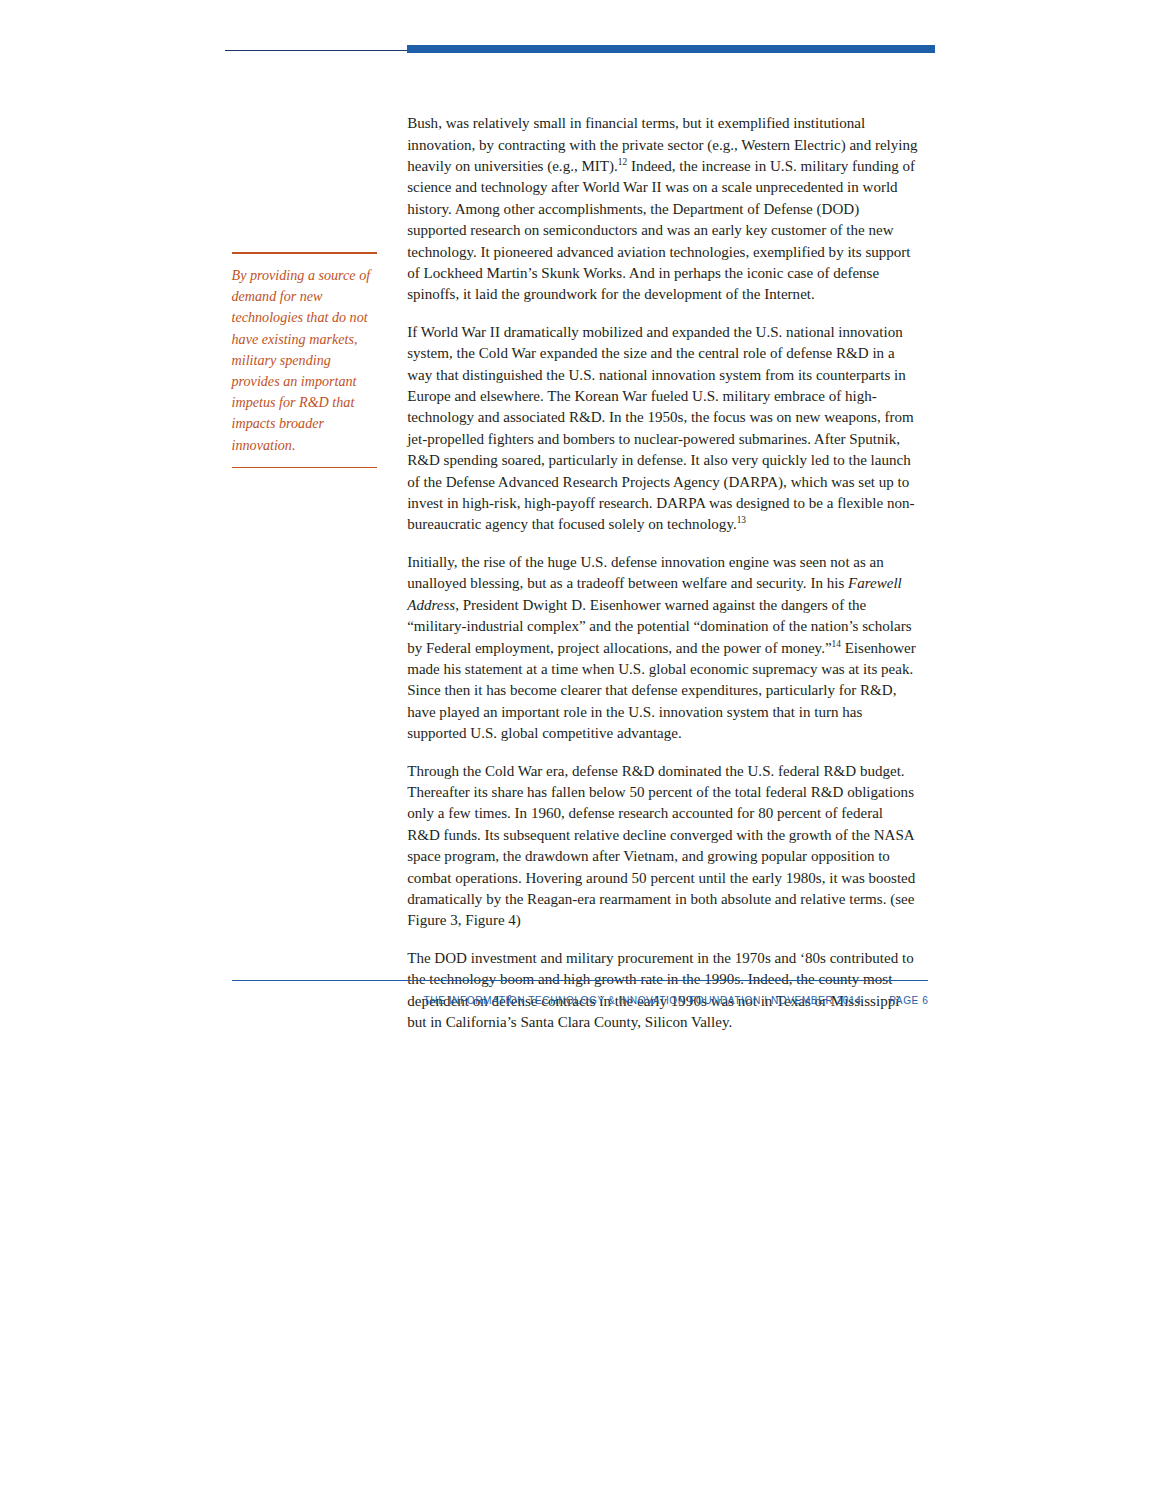By providing a source of demand for new technologies that do not have existing markets, military spending provides an important impetus for R&D that impacts broader innovation.
Bush, was relatively small in financial terms, but it exemplified institutional innovation, by contracting with the private sector (e.g., Western Electric) and relying heavily on universities (e.g., MIT).12 Indeed, the increase in U.S. military funding of science and technology after World War II was on a scale unprecedented in world history. Among other accomplishments, the Department of Defense (DOD) supported research on semiconductors and was an early key customer of the new technology. It pioneered advanced aviation technologies, exemplified by its support of Lockheed Martin’s Skunk Works. And in perhaps the iconic case of defense spinoffs, it laid the groundwork for the development of the Internet.
If World War II dramatically mobilized and expanded the U.S. national innovation system, the Cold War expanded the size and the central role of defense R&D in a way that distinguished the U.S. national innovation system from its counterparts in Europe and elsewhere. The Korean War fueled U.S. military embrace of high-technology and associated R&D. In the 1950s, the focus was on new weapons, from jet-propelled fighters and bombers to nuclear-powered submarines. After Sputnik, R&D spending soared, particularly in defense. It also very quickly led to the launch of the Defense Advanced Research Projects Agency (DARPA), which was set up to invest in high-risk, high-payoff research. DARPA was designed to be a flexible non-bureaucratic agency that focused solely on technology.13
Initially, the rise of the huge U.S. defense innovation engine was seen not as an unalloyed blessing, but as a tradeoff between welfare and security. In his Farewell Address, President Dwight D. Eisenhower warned against the dangers of the “military-industrial complex” and the potential “domination of the nation’s scholars by Federal employment, project allocations, and the power of money.”14 Eisenhower made his statement at a time when U.S. global economic supremacy was at its peak. Since then it has become clearer that defense expenditures, particularly for R&D, have played an important role in the U.S. innovation system that in turn has supported U.S. global competitive advantage.
Through the Cold War era, defense R&D dominated the U.S. federal R&D budget. Thereafter its share has fallen below 50 percent of the total federal R&D obligations only a few times. In 1960, defense research accounted for 80 percent of federal R&D funds. Its subsequent relative decline converged with the growth of the NASA space program, the drawdown after Vietnam, and growing popular opposition to combat operations. Hovering around 50 percent until the early 1980s, it was boosted dramatically by the Reagan-era rearmament in both absolute and relative terms. (see Figure 3, Figure 4)
The DOD investment and military procurement in the 1970s and ‘80s contributed to the technology boom and high growth rate in the 1990s. Indeed, the county most dependent on defense contracts in the early 1990s was not in Texas or Mississippi but in California’s Santa Clara County, Silicon Valley.
The Information Technology & Innovation Foundation I November 2014 Page 6